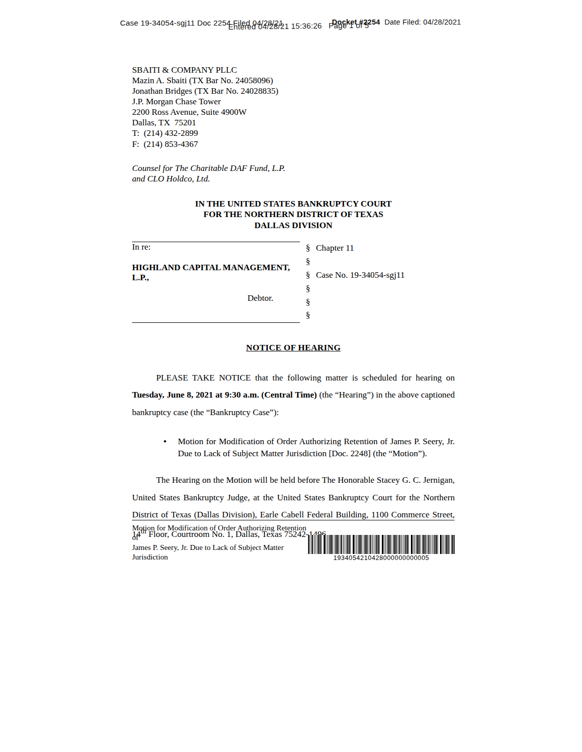Case 19-34054-sgj11 Doc 2254 Filed 04/28/21 Entered 04/28/21 15:36:26 Page 1 of 5 Docket #2254 Date Filed: 04/28/2021
SBAITI & COMPANY PLLC
Mazin A. Sbaiti (TX Bar No. 24058096)
Jonathan Bridges (TX Bar No. 24028835)
J.P. Morgan Chase Tower
2200 Ross Avenue, Suite 4900W
Dallas, TX 75201
T: (214) 432-2899
F: (214) 853-4367
Counsel for The Charitable DAF Fund, L.P.
and CLO Holdco, Ltd.
IN THE UNITED STATES BANKRUPTCY COURT
FOR THE NORTHERN DISTRICT OF TEXAS
DALLAS DIVISION
| In re: Highland Capital Management, L.P., Debtor. | § § § § § § | Chapter 11 Case No. 19-34054-sgj11 |
NOTICE OF HEARING
PLEASE TAKE NOTICE that the following matter is scheduled for hearing on Tuesday, June 8, 2021 at 9:30 a.m. (Central Time) (the “Hearing”) in the above captioned bankruptcy case (the “Bankruptcy Case”):
Motion for Modification of Order Authorizing Retention of James P. Seery, Jr. Due to Lack of Subject Matter Jurisdiction [Doc. 2248] (the “Motion”).
The Hearing on the Motion will be held before The Honorable Stacey G. C. Jernigan, United States Bankruptcy Judge, at the United States Bankruptcy Court for the Northern District of Texas (Dallas Division), Earle Cabell Federal Building, 1100 Commerce Street, 14th Floor, Courtroom No. 1, Dallas, Texas 75242-1496.
Motion for Modification of Order Authorizing Retention of
James P. Seery, Jr. Due to Lack of Subject Matter Jurisdiction
1934054210428000000000005